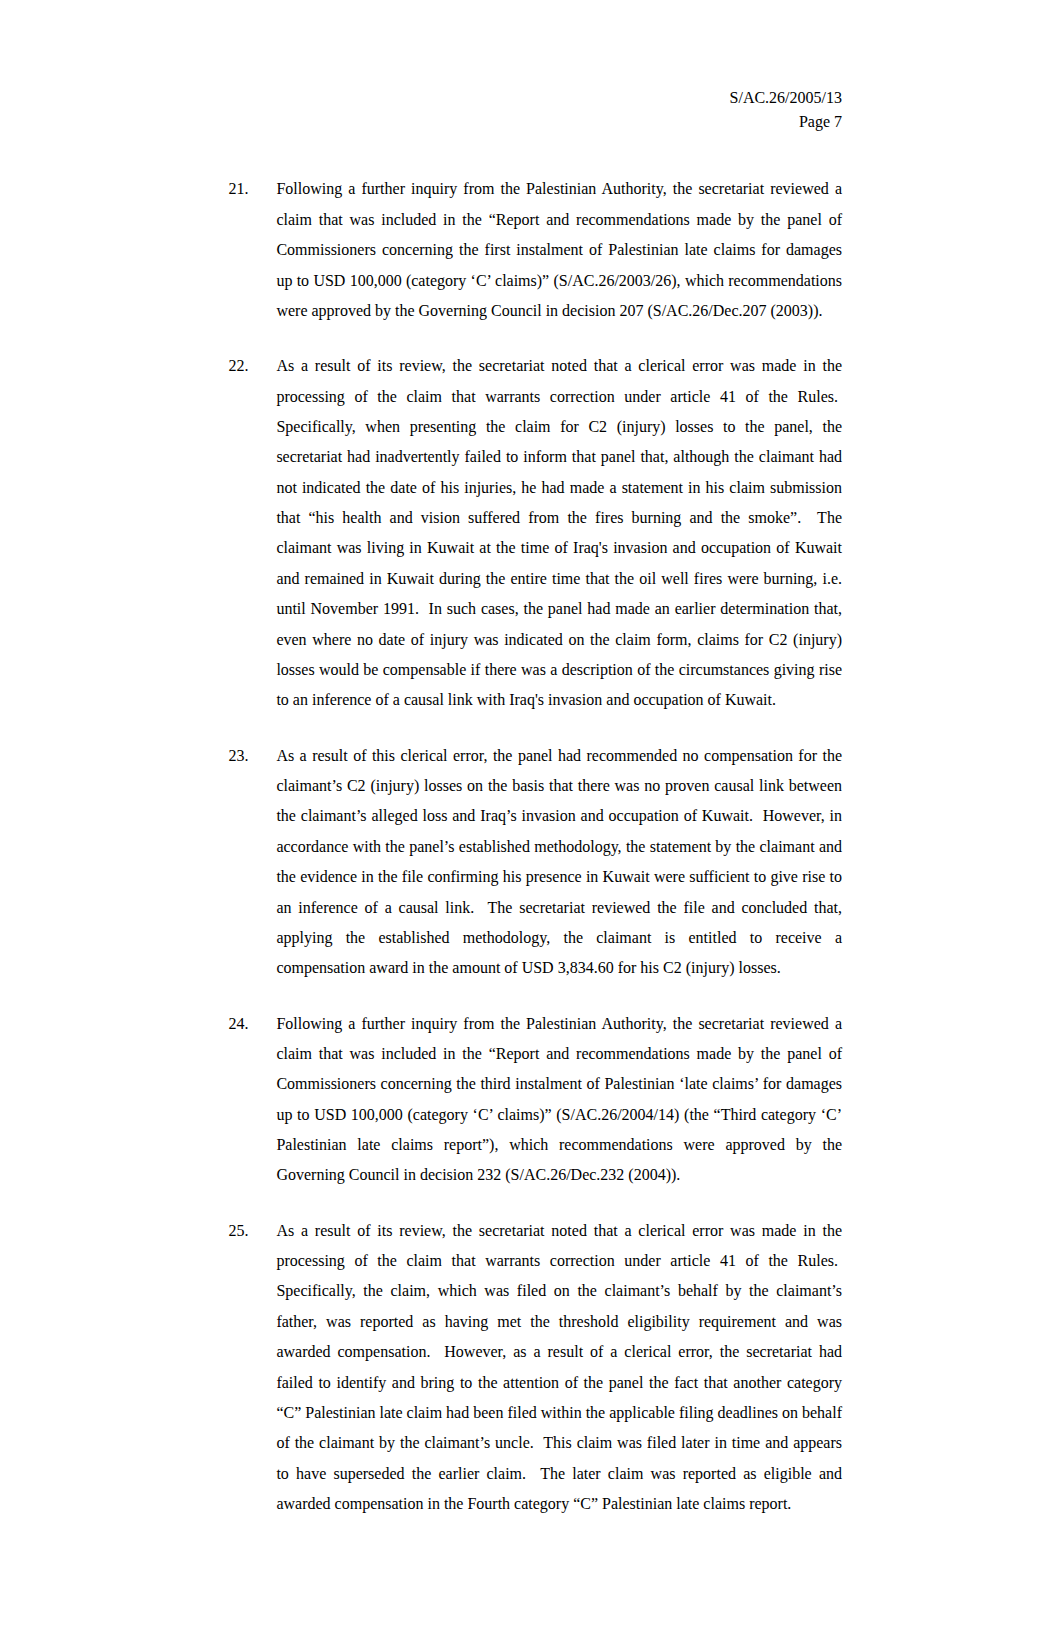S/AC.26/2005/13
Page 7
21.
Following a further inquiry from the Palestinian Authority, the secretariat reviewed a claim that was included in the “Report and recommendations made by the panel of Commissioners concerning the first instalment of Palestinian late claims for damages up to USD 100,000 (category ‘C’ claims)” (S/AC.26/2003/26), which recommendations were approved by the Governing Council in decision 207 (S/AC.26/Dec.207 (2003)).
22.
As a result of its review, the secretariat noted that a clerical error was made in the processing of the claim that warrants correction under article 41 of the Rules. Specifically, when presenting the claim for C2 (injury) losses to the panel, the secretariat had inadvertently failed to inform that panel that, although the claimant had not indicated the date of his injuries, he had made a statement in his claim submission that “his health and vision suffered from the fires burning and the smoke”. The claimant was living in Kuwait at the time of Iraq's invasion and occupation of Kuwait and remained in Kuwait during the entire time that the oil well fires were burning, i.e. until November 1991. In such cases, the panel had made an earlier determination that, even where no date of injury was indicated on the claim form, claims for C2 (injury) losses would be compensable if there was a description of the circumstances giving rise to an inference of a causal link with Iraq's invasion and occupation of Kuwait.
23.
As a result of this clerical error, the panel had recommended no compensation for the claimant’s C2 (injury) losses on the basis that there was no proven causal link between the claimant’s alleged loss and Iraq’s invasion and occupation of Kuwait. However, in accordance with the panel’s established methodology, the statement by the claimant and the evidence in the file confirming his presence in Kuwait were sufficient to give rise to an inference of a causal link. The secretariat reviewed the file and concluded that, applying the established methodology, the claimant is entitled to receive a compensation award in the amount of USD 3,834.60 for his C2 (injury) losses.
24.
Following a further inquiry from the Palestinian Authority, the secretariat reviewed a claim that was included in the “Report and recommendations made by the panel of Commissioners concerning the third instalment of Palestinian ‘late claims’ for damages up to USD 100,000 (category ‘C’ claims)” (S/AC.26/2004/14) (the “Third category ‘C’ Palestinian late claims report”), which recommendations were approved by the Governing Council in decision 232 (S/AC.26/Dec.232 (2004)).
25.
As a result of its review, the secretariat noted that a clerical error was made in the processing of the claim that warrants correction under article 41 of the Rules. Specifically, the claim, which was filed on the claimant’s behalf by the claimant’s father, was reported as having met the threshold eligibility requirement and was awarded compensation. However, as a result of a clerical error, the secretariat had failed to identify and bring to the attention of the panel the fact that another category “C” Palestinian late claim had been filed within the applicable filing deadlines on behalf of the claimant by the claimant’s uncle. This claim was filed later in time and appears to have superseded the earlier claim. The later claim was reported as eligible and awarded compensation in the Fourth category “C” Palestinian late claims report.